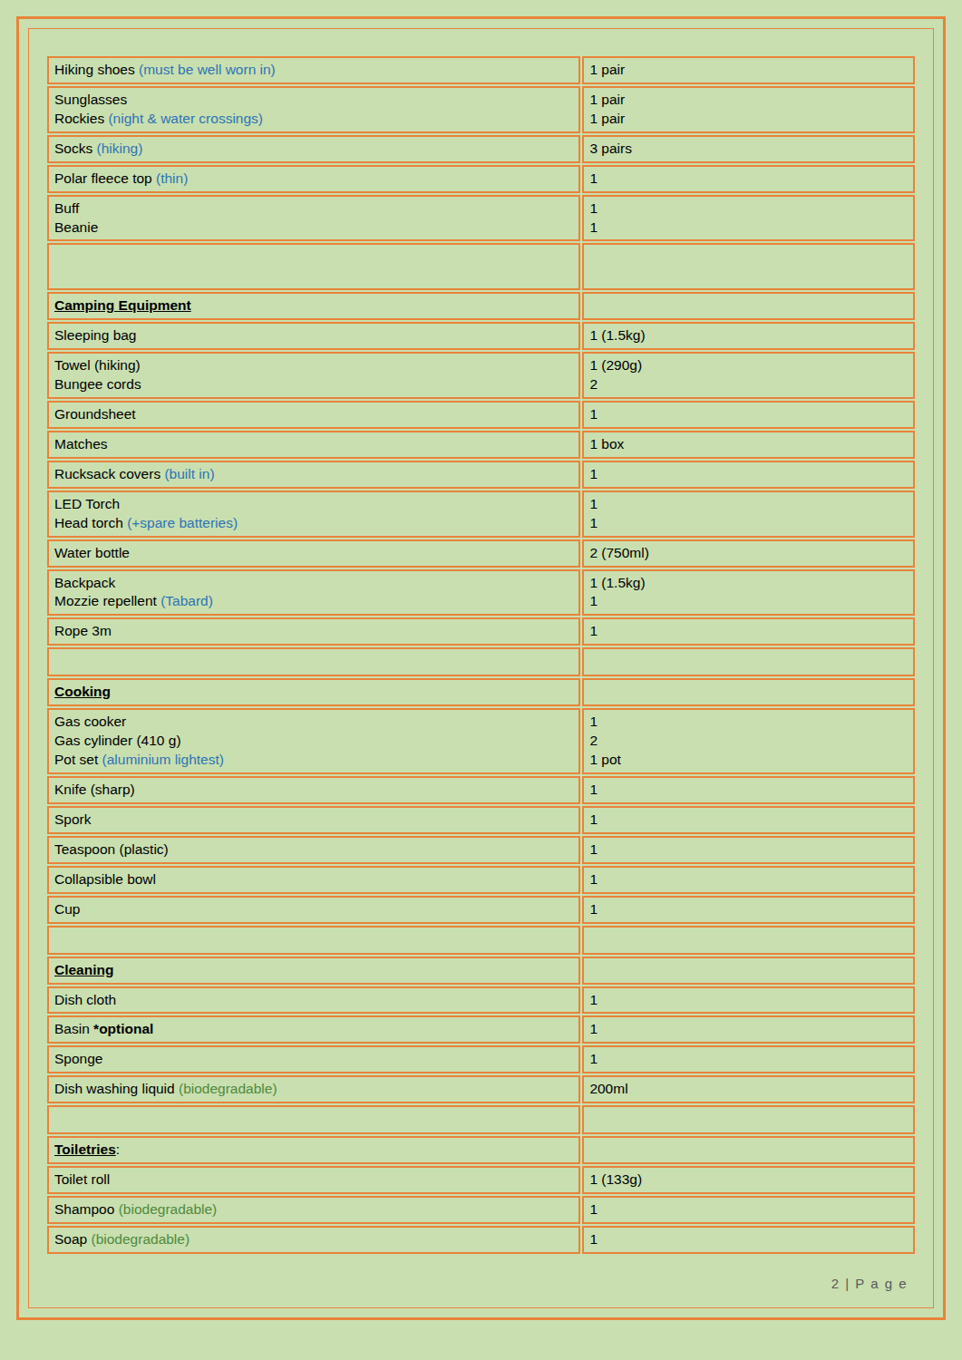| Hiking shoes (must be well worn in) | 1 pair |
| Sunglasses Rockies (night & water crossings) | 1 pair 1 pair |
| Socks (hiking) | 3 pairs |
| Polar fleece top (thin) | 1 |
| Buff Beanie | 1 1 |
| Camping Equipment | |
| Sleeping bag | 1 (1.5kg) |
| Towel (hiking) Bungee cords | 1 (290g) 2 |
| Groundsheet | 1 |
| Matches | 1 box |
| Rucksack covers (built in) | 1 |
| LED Torch Head torch (+spare batteries) | 1 1 |
| Water bottle | 2 (750ml) |
| Backpack Mozzie repellent (Tabard) | 1 (1.5kg) 1 |
| Rope 3m | 1 |
| Cooking | |
| Gas cooker Gas cylinder (410 g) Pot set (aluminium lightest) | 1 2 1 pot |
| Knife (sharp) | 1 |
| Spork | 1 |
| Teaspoon (plastic) | 1 |
| Collapsible bowl | 1 |
| Cup | 1 |
| Cleaning | |
| Dish cloth | 1 |
| Basin *optional | 1 |
| Sponge | 1 |
| Dish washing liquid (biodegradable) | 200ml |
| Toiletries : | |
| Toilet roll | 1 (133g) |
| Shampoo (biodegradable) | 1 |
| Soap (biodegradable) | 1 |
2 | P a g e